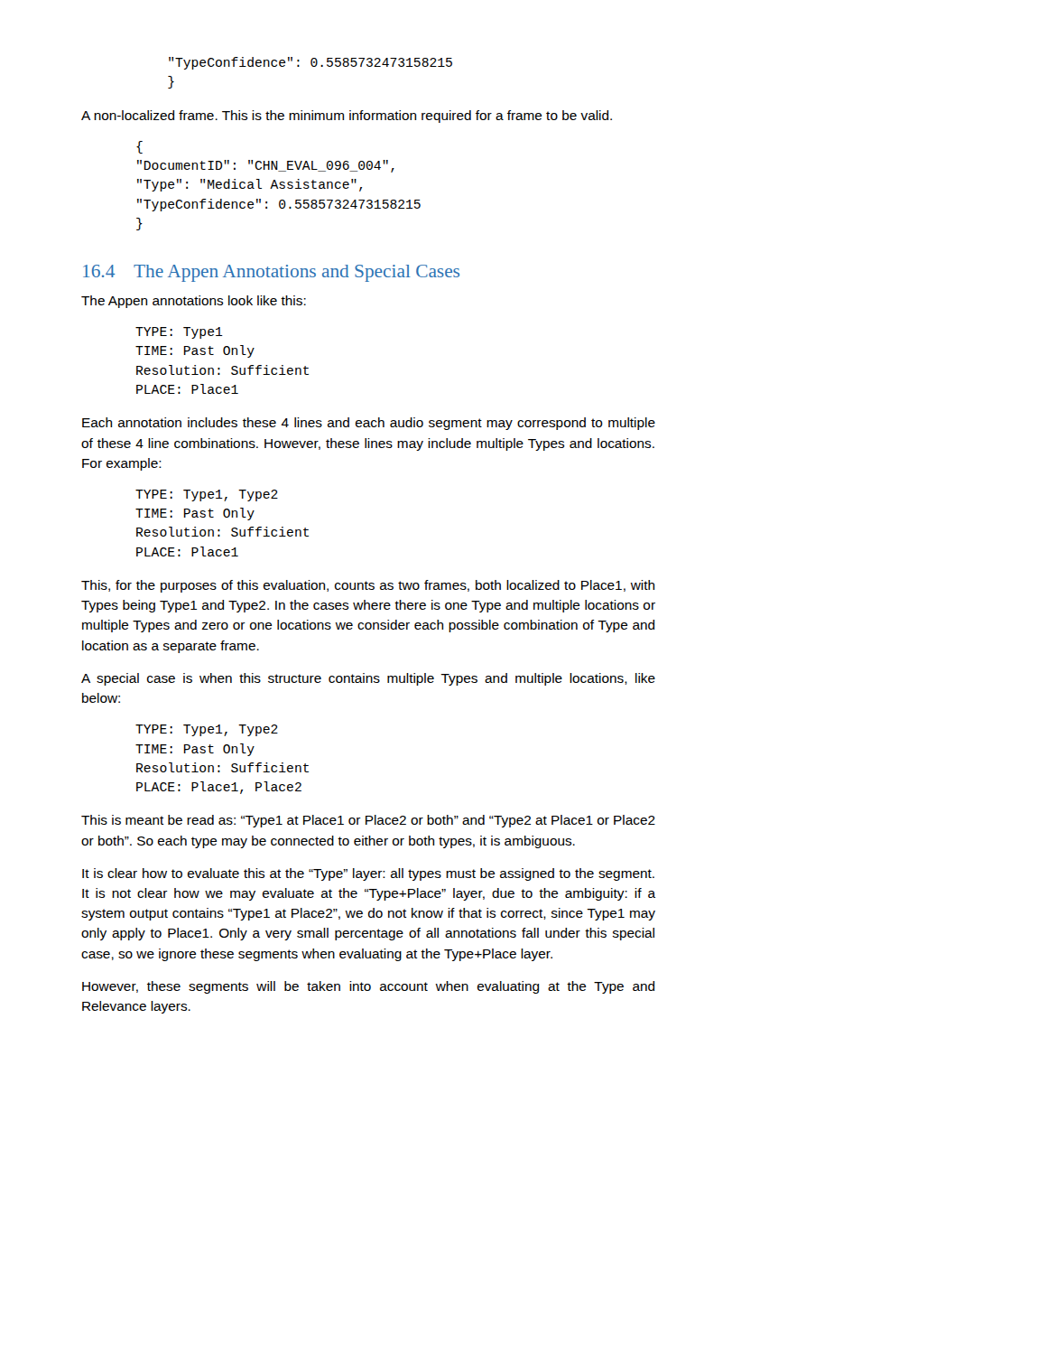"TypeConfidence": 0.5585732473158215
    }
A non-localized frame. This is the minimum information required for a frame to be valid.
{
"DocumentID": "CHN_EVAL_096_004",
"Type": "Medical Assistance",
"TypeConfidence": 0.5585732473158215
}
16.4 The Appen Annotations and Special Cases
The Appen annotations look like this:
TYPE: Type1
TIME: Past Only
Resolution: Sufficient
PLACE: Place1
Each annotation includes these 4 lines and each audio segment may correspond to multiple of these 4 line combinations. However, these lines may include multiple Types and locations. For example:
TYPE: Type1, Type2
TIME: Past Only
Resolution: Sufficient
PLACE: Place1
This, for the purposes of this evaluation, counts as two frames, both localized to Place1, with Types being Type1 and Type2. In the cases where there is one Type and multiple locations or multiple Types and zero or one locations we consider each possible combination of Type and location as a separate frame.
A special case is when this structure contains multiple Types and multiple locations, like below:
TYPE: Type1, Type2
TIME: Past Only
Resolution: Sufficient
PLACE: Place1, Place2
This is meant be read as: “Type1 at Place1 or Place2 or both” and “Type2 at Place1 or Place2 or both”. So each type may be connected to either or both types, it is ambiguous.
It is clear how to evaluate this at the “Type” layer: all types must be assigned to the segment. It is not clear how we may evaluate at the “Type+Place” layer, due to the ambiguity: if a system output contains “Type1 at Place2”, we do not know if that is correct, since Type1 may only apply to Place1. Only a very small percentage of all annotations fall under this special case, so we ignore these segments when evaluating at the Type+Place layer.
However, these segments will be taken into account when evaluating at the Type and Relevance layers.